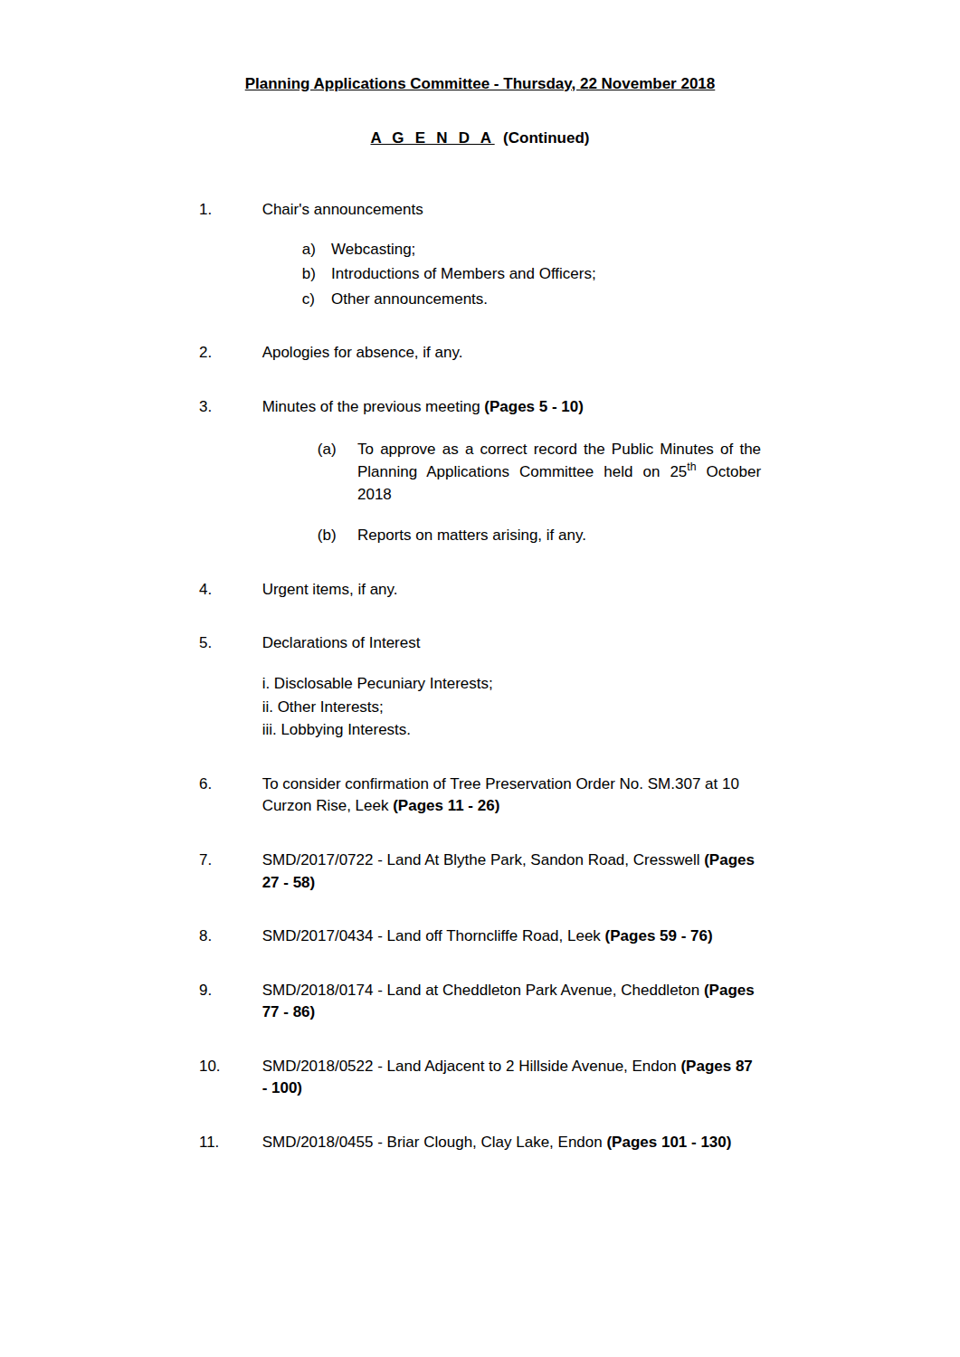Planning Applications Committee - Thursday, 22 November 2018
A G E N D A (Continued)
1. Chair's announcements
a) Webcasting;
b) Introductions of Members and Officers;
c) Other announcements.
2. Apologies for absence, if any.
3. Minutes of the previous meeting (Pages 5 - 10)
(a) To approve as a correct record the Public Minutes of the Planning Applications Committee held on 25th October 2018
(b) Reports on matters arising, if any.
4. Urgent items, if any.
5. Declarations of Interest
i. Disclosable Pecuniary Interests;
ii. Other Interests;
iii. Lobbying Interests.
6. To consider confirmation of Tree Preservation Order No. SM.307 at 10 Curzon Rise, Leek (Pages 11 - 26)
7. SMD/2017/0722 - Land At Blythe Park, Sandon Road, Cresswell (Pages 27 - 58)
8. SMD/2017/0434 - Land off Thorncliffe Road, Leek (Pages 59 - 76)
9. SMD/2018/0174 - Land at Cheddleton Park Avenue, Cheddleton (Pages 77 - 86)
10. SMD/2018/0522 - Land Adjacent to 2 Hillside Avenue, Endon (Pages 87 - 100)
11. SMD/2018/0455 - Briar Clough, Clay Lake, Endon (Pages 101 - 130)